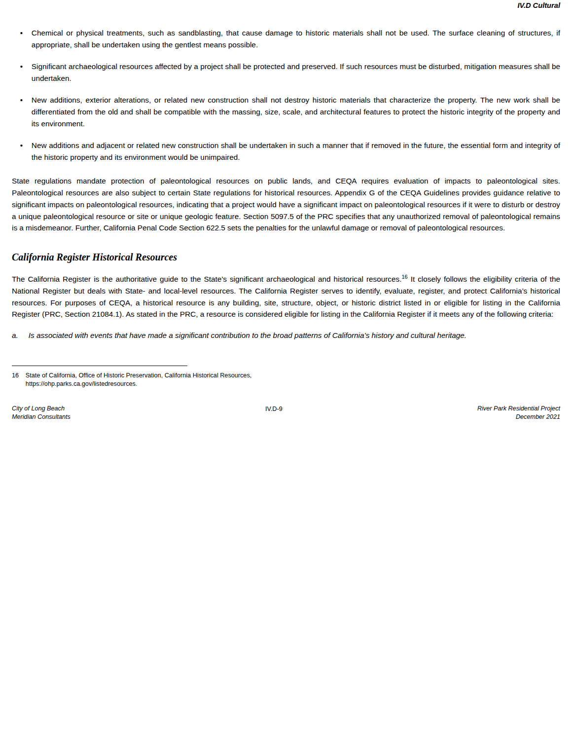IV.D Cultural
Chemical or physical treatments, such as sandblasting, that cause damage to historic materials shall not be used. The surface cleaning of structures, if appropriate, shall be undertaken using the gentlest means possible.
Significant archaeological resources affected by a project shall be protected and preserved. If such resources must be disturbed, mitigation measures shall be undertaken.
New additions, exterior alterations, or related new construction shall not destroy historic materials that characterize the property. The new work shall be differentiated from the old and shall be compatible with the massing, size, scale, and architectural features to protect the historic integrity of the property and its environment.
New additions and adjacent or related new construction shall be undertaken in such a manner that if removed in the future, the essential form and integrity of the historic property and its environment would be unimpaired.
State regulations mandate protection of paleontological resources on public lands, and CEQA requires evaluation of impacts to paleontological sites. Paleontological resources are also subject to certain State regulations for historical resources. Appendix G of the CEQA Guidelines provides guidance relative to significant impacts on paleontological resources, indicating that a project would have a significant impact on paleontological resources if it were to disturb or destroy a unique paleontological resource or site or unique geologic feature. Section 5097.5 of the PRC specifies that any unauthorized removal of paleontological remains is a misdemeanor. Further, California Penal Code Section 622.5 sets the penalties for the unlawful damage or removal of paleontological resources.
California Register Historical Resources
The California Register is the authoritative guide to the State’s significant archaeological and historical resources.16 It closely follows the eligibility criteria of the National Register but deals with State- and local-level resources. The California Register serves to identify, evaluate, register, and protect California’s historical resources. For purposes of CEQA, a historical resource is any building, site, structure, object, or historic district listed in or eligible for listing in the California Register (PRC, Section 21084.1). As stated in the PRC, a resource is considered eligible for listing in the California Register if it meets any of the following criteria:
a. Is associated with events that have made a significant contribution to the broad patterns of California’s history and cultural heritage.
16 State of California, Office of Historic Preservation, California Historical Resources,
https://ohp.parks.ca.gov/listedresources.
City of Long Beach
Meridian Consultants
IV.D-9
River Park Residential Project
December 2021